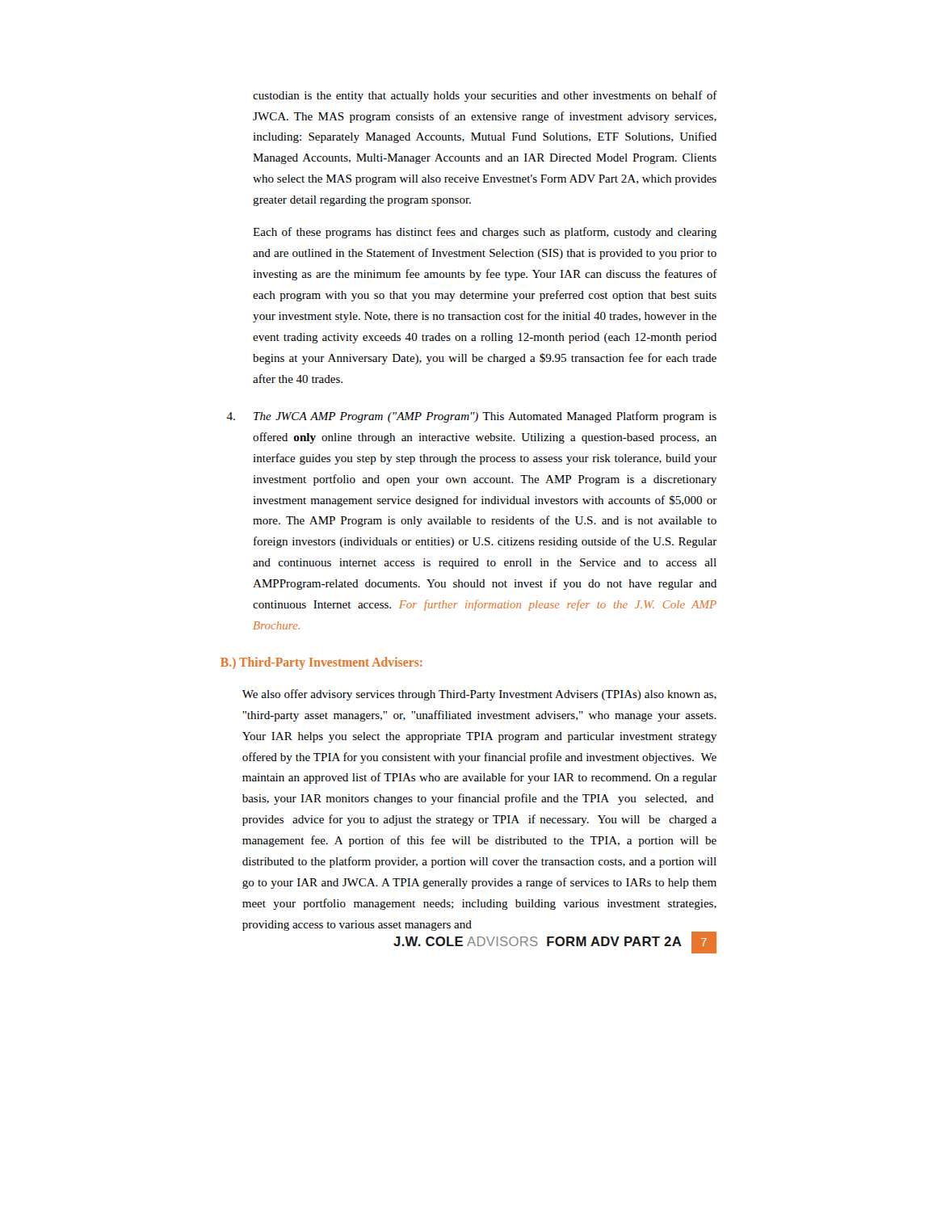custodian is the entity that actually holds your securities and other investments on behalf of JWCA. The MAS program consists of an extensive range of investment advisory services, including: Separately Managed Accounts, Mutual Fund Solutions, ETF Solutions, Unified Managed Accounts, Multi-Manager Accounts and an IAR Directed Model Program. Clients who select the MAS program will also receive Envestnet's Form ADV Part 2A, which provides greater detail regarding the program sponsor.
Each of these programs has distinct fees and charges such as platform, custody and clearing and are outlined in the Statement of Investment Selection (SIS) that is provided to you prior to investing as are the minimum fee amounts by fee type. Your IAR can discuss the features of each program with you so that you may determine your preferred cost option that best suits your investment style. Note, there is no transaction cost for the initial 40 trades, however in the event trading activity exceeds 40 trades on a rolling 12-month period (each 12-month period begins at your Anniversary Date), you will be charged a $9.95 transaction fee for each trade after the 40 trades.
4. The JWCA AMP Program ("AMP Program") This Automated Managed Platform program is offered only online through an interactive website. Utilizing a question-based process, an interface guides you step by step through the process to assess your risk tolerance, build your investment portfolio and open your own account. The AMP Program is a discretionary investment management service designed for individual investors with accounts of $5,000 or more. The AMP Program is only available to residents of the U.S. and is not available to foreign investors (individuals or entities) or U.S. citizens residing outside of the U.S. Regular and continuous internet access is required to enroll in the Service and to access all AMPProgram-related documents. You should not invest if you do not have regular and continuous Internet access. For further information please refer to the J.W. Cole AMP Brochure.
B.) Third-Party Investment Advisers:
We also offer advisory services through Third-Party Investment Advisers (TPIAs) also known as, "third-party asset managers," or, "unaffiliated investment advisers," who manage your assets. Your IAR helps you select the appropriate TPIA program and particular investment strategy offered by the TPIA for you consistent with your financial profile and investment objectives. We maintain an approved list of TPIAs who are available for your IAR to recommend. On a regular basis, your IAR monitors changes to your financial profile and the TPIA you selected, and provides advice for you to adjust the strategy or TPIA if necessary. You will be charged a management fee. A portion of this fee will be distributed to the TPIA, a portion will be distributed to the platform provider, a portion will cover the transaction costs, and a portion will go to your IAR and JWCA. A TPIA generally provides a range of services to IARs to help them meet your portfolio management needs; including building various investment strategies, providing access to various asset managers and
J.W. COLE ADVISORS FORM ADV PART 2A
7